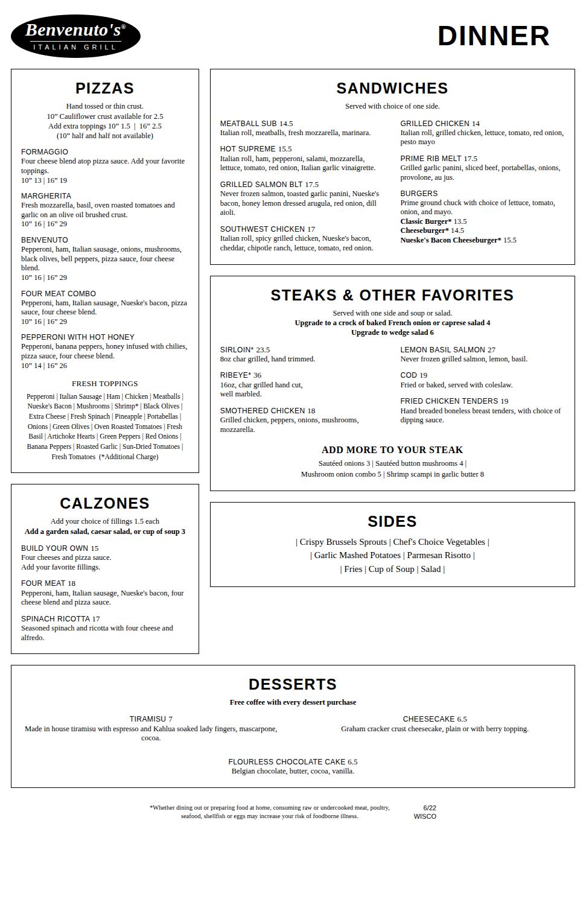Benvenuto's®
ITALIAN GRILL
DINNER
PIZZAS
Hand tossed or thin crust.
10” Cauliflower crust available for 2.5
Add extra toppings 10” 1.5 | 16” 2.5
(10” half and half not available)
FORMAGGIO
Four cheese blend atop pizza sauce. Add your favorite toppings.
10” 13 | 16” 19
MARGHERITA
Fresh mozzarella, basil, oven roasted tomatoes and garlic on an olive oil brushed crust.
10” 16 | 16” 29
BENVENUTO
Pepperoni, ham, Italian sausage, onions, mushrooms, black olives, bell peppers, pizza sauce, four cheese blend.
10” 16 | 16” 29
FOUR MEAT COMBO
Pepperoni, ham, Italian sausage, Nueske's bacon, pizza sauce, four cheese blend.
10” 16 | 16” 29
PEPPERONI WITH HOT HONEY
Pepperoni, banana peppers, honey infused with chilies, pizza sauce, four cheese blend.
10” 14 | 16” 26
FRESH TOPPINGS
Pepperoni | Italian Sausage | Ham | Chicken | Meatballs |
Nueske's Bacon | Mushrooms | Shrimp* | Black Olives |
Extra Cheese | Fresh Spinach | Pineapple | Portabellas |
Onions | Green Olives | Oven Roasted Tomatoes | Fresh
Basil | Artichoke Hearts | Green Peppers | Red Onions |
Banana Peppers | Roasted Garlic | Sun-Dried Tomatoes |
Fresh Tomatoes (*Additional Charge)
CALZONES
Add your choice of fillings 1.5 each
Add a garden salad, caesar salad, or cup of soup 3
BUILD YOUR OWN 15
Four cheeses and pizza sauce.
Add your favorite fillings.
FOUR MEAT 18
Pepperoni, ham, Italian sausage, Nueske's bacon, four cheese blend and pizza sauce.
SPINACH RICOTTA 17
Seasoned spinach and ricotta with four cheese and alfredo.
SANDWICHES
Served with choice of one side.
MEATBALL SUB 14.5
Italian roll, meatballs, fresh mozzarella, marinara.
HOT SUPREME 15.5
Italian roll, ham, pepperoni, salami, mozzarella, lettuce, tomato, red onion, Italian garlic vinaigrette.
GRILLED SALMON BLT 17.5
Never frozen salmon, toasted garlic panini, Nueske's bacon, honey lemon dressed arugula, red onion, dill aioli.
SOUTHWEST CHICKEN 17
Italian roll, spicy grilled chicken, Nueske's bacon, cheddar, chipotle ranch, lettuce, tomato, red onion.
GRILLED CHICKEN 14
Italian roll, grilled chicken, lettuce, tomato, red onion, pesto mayo
PRIME RIB MELT 17.5
Grilled garlic panini, sliced beef, portabellas, onions, provolone, au jus.
BURGERS
Prime ground chuck with choice of lettuce, tomato, onion, and mayo.
Classic Burger* 13.5
Cheeseburger* 14.5
Nueske's Bacon Cheeseburger* 15.5
STEAKS & OTHER FAVORITES
Served with one side and soup or salad.
Upgrade to a crock of baked French onion or caprese salad 4
Upgrade to wedge salad 6
SIRLOIN* 23.5
8oz char grilled, hand trimmed.
RIBEYE* 36
16oz, char grilled hand cut,
well marbled.
SMOTHERED CHICKEN 18
Grilled chicken, peppers, onions, mushrooms, mozzarella.
LEMON BASIL SALMON 27
Never frozen grilled salmon, lemon, basil.
COD 19
Fried or baked, served with coleslaw.
FRIED CHICKEN TENDERS 19
Hand breaded boneless breast tenders, with choice of dipping sauce.
ADD MORE TO YOUR STEAK
Sautéed onions 3 | Sautéed button mushrooms 4 |
Mushroom onion combo 5 | Shrimp scampi in garlic butter 8
SIDES
| Crispy Brussels Sprouts | Chef's Choice Vegetables |
| Garlic Mashed Potatoes | Parmesan Risotto |
| Fries | Cup of Soup | Salad |
DESSERTS
Free coffee with every dessert purchase
TIRAMISU 7
Made in house tiramisu with espresso and Kahlua soaked lady fingers, mascarpone, cocoa.
CHEESECAKE 6.5
Graham cracker crust cheesecake, plain or with berry topping.
FLOURLESS CHOCOLATE CAKE 6.5
Belgian chocolate, butter, cocoa, vanilla.
*Whether dining out or preparing food at home, consuming raw or undercooked meat, poultry,
seafood, shellfish or eggs may increase your risk of foodborne illness.
6/22
WISCO